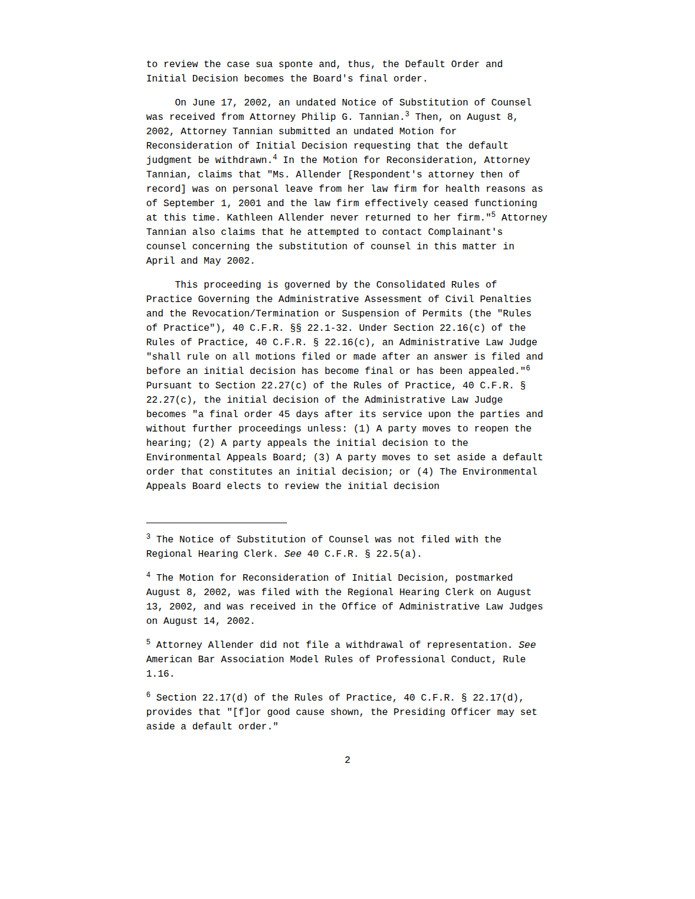to review the case sua sponte and, thus, the Default Order and Initial Decision becomes the Board's final order.
On June 17, 2002, an undated Notice of Substitution of Counsel was received from Attorney Philip G. Tannian.3 Then, on August 8, 2002, Attorney Tannian submitted an undated Motion for Reconsideration of Initial Decision requesting that the default judgment be withdrawn.4 In the Motion for Reconsideration, Attorney Tannian, claims that "Ms. Allender [Respondent's attorney then of record] was on personal leave from her law firm for health reasons as of September 1, 2001 and the law firm effectively ceased functioning at this time. Kathleen Allender never returned to her firm."5 Attorney Tannian also claims that he attempted to contact Complainant's counsel concerning the substitution of counsel in this matter in April and May 2002.
This proceeding is governed by the Consolidated Rules of Practice Governing the Administrative Assessment of Civil Penalties and the Revocation/Termination or Suspension of Permits (the "Rules of Practice"), 40 C.F.R. §§ 22.1-32. Under Section 22.16(c) of the Rules of Practice, 40 C.F.R. § 22.16(c), an Administrative Law Judge "shall rule on all motions filed or made after an answer is filed and before an initial decision has become final or has been appealed."6 Pursuant to Section 22.27(c) of the Rules of Practice, 40 C.F.R. § 22.27(c), the initial decision of the Administrative Law Judge becomes "a final order 45 days after its service upon the parties and without further proceedings unless: (1) A party moves to reopen the hearing; (2) A party appeals the initial decision to the Environmental Appeals Board; (3) A party moves to set aside a default order that constitutes an initial decision; or (4) The Environmental Appeals Board elects to review the initial decision
3 The Notice of Substitution of Counsel was not filed with the Regional Hearing Clerk. See 40 C.F.R. § 22.5(a).
4 The Motion for Reconsideration of Initial Decision, postmarked August 8, 2002, was filed with the Regional Hearing Clerk on August 13, 2002, and was received in the Office of Administrative Law Judges on August 14, 2002.
5 Attorney Allender did not file a withdrawal of representation. See American Bar Association Model Rules of Professional Conduct, Rule 1.16.
6 Section 22.17(d) of the Rules of Practice, 40 C.F.R. § 22.17(d), provides that "[f]or good cause shown, the Presiding Officer may set aside a default order."
2